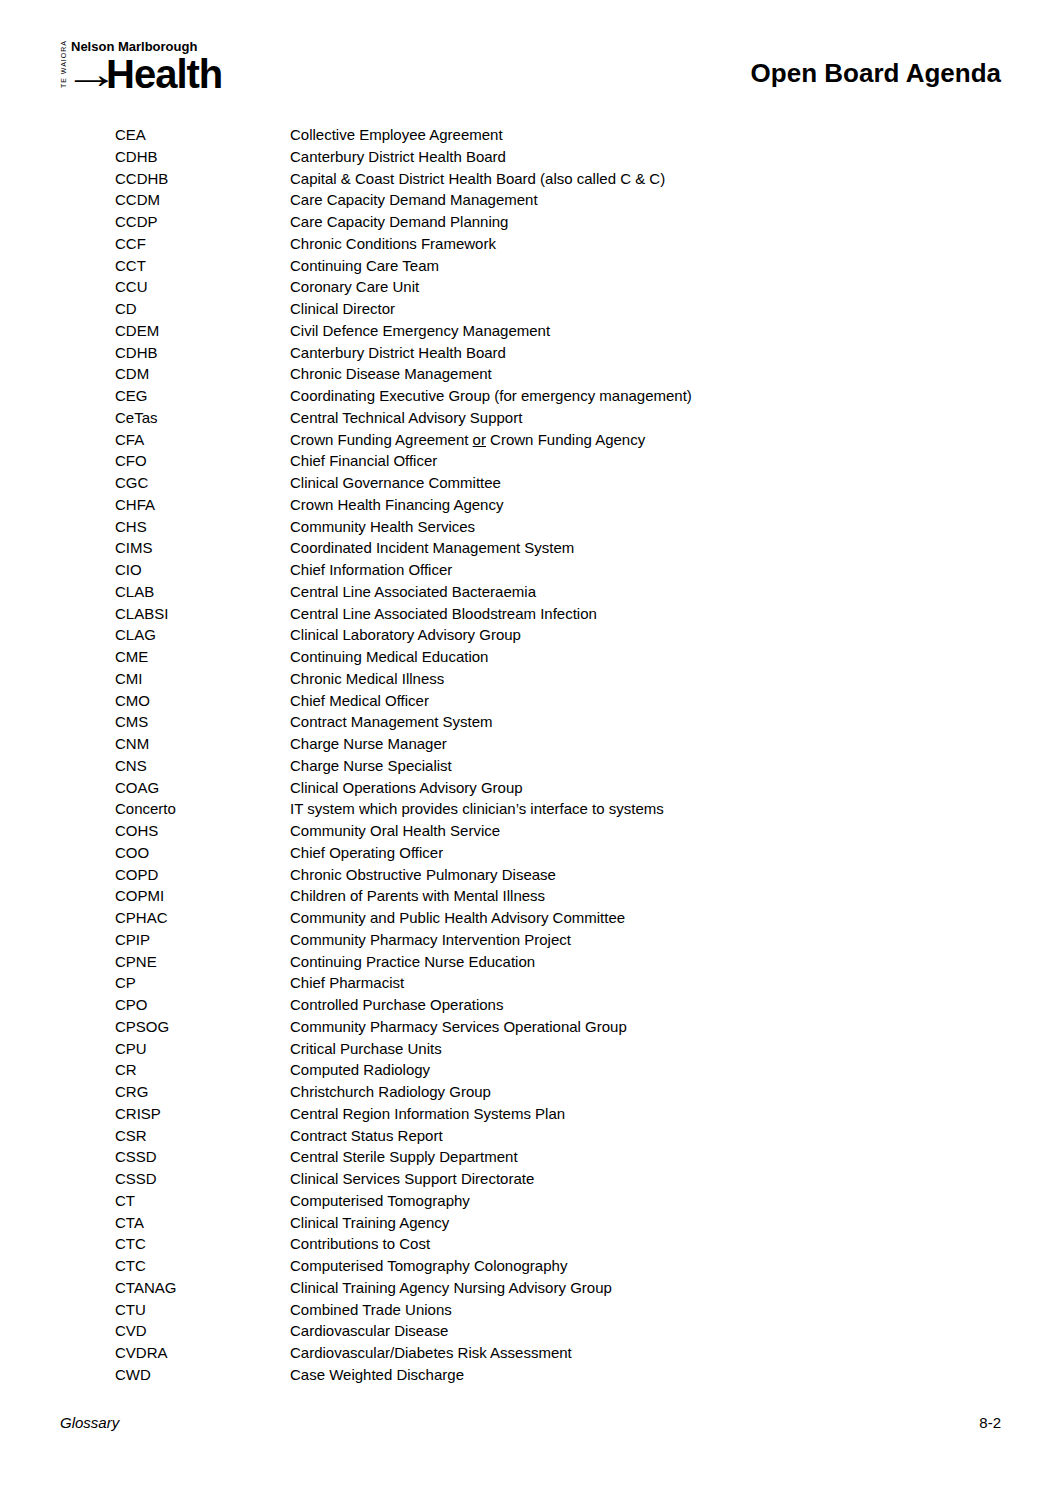TE WAIORA
Nelson Marlborough
→Health
Open Board Agenda
| CEA | Collective Employee Agreement |
| CDHB | Canterbury District Health Board |
| CCDHB | Capital & Coast District Health Board (also called C & C) |
| CCDM | Care Capacity Demand Management |
| CCDP | Care Capacity Demand Planning |
| CCF | Chronic Conditions Framework |
| CCT | Continuing Care Team |
| CCU | Coronary Care Unit |
| CD | Clinical Director |
| CDEM | Civil Defence Emergency Management |
| CDHB | Canterbury District Health Board |
| CDM | Chronic Disease Management |
| CEG | Coordinating Executive Group (for emergency management) |
| CeTas | Central Technical Advisory Support |
| CFA | Crown Funding Agreement or Crown Funding Agency |
| CFO | Chief Financial Officer |
| CGC | Clinical Governance Committee |
| CHFA | Crown Health Financing Agency |
| CHS | Community Health Services |
| CIMS | Coordinated Incident Management System |
| CIO | Chief Information Officer |
| CLAB | Central Line Associated Bacteraemia |
| CLABSI | Central Line Associated Bloodstream Infection |
| CLAG | Clinical Laboratory Advisory Group |
| CME | Continuing Medical Education |
| CMI | Chronic Medical Illness |
| CMO | Chief Medical Officer |
| CMS | Contract Management System |
| CNM | Charge Nurse Manager |
| CNS | Charge Nurse Specialist |
| COAG | Clinical Operations Advisory Group |
| Concerto | IT system which provides clinician’s interface to systems |
| COHS | Community Oral Health Service |
| COO | Chief Operating Officer |
| COPD | Chronic Obstructive Pulmonary Disease |
| COPMI | Children of Parents with Mental Illness |
| CPHAC | Community and Public Health Advisory Committee |
| CPIP | Community Pharmacy Intervention Project |
| CPNE | Continuing Practice Nurse Education |
| CP | Chief Pharmacist |
| CPO | Controlled Purchase Operations |
| CPSOG | Community Pharmacy Services Operational Group |
| CPU | Critical Purchase Units |
| CR | Computed Radiology |
| CRG | Christchurch Radiology Group |
| CRISP | Central Region Information Systems Plan |
| CSR | Contract Status Report |
| CSSD | Central Sterile Supply Department |
| CSSD | Clinical Services Support Directorate |
| CT | Computerised Tomography |
| CTA | Clinical Training Agency |
| CTC | Contributions to Cost |
| CTC | Computerised Tomography Colonography |
| CTANAG | Clinical Training Agency Nursing Advisory Group |
| CTU | Combined Trade Unions |
| CVD | Cardiovascular Disease |
| CVDRA | Cardiovascular/Diabetes Risk Assessment |
| CWD | Case Weighted Discharge |
Glossary
8-2